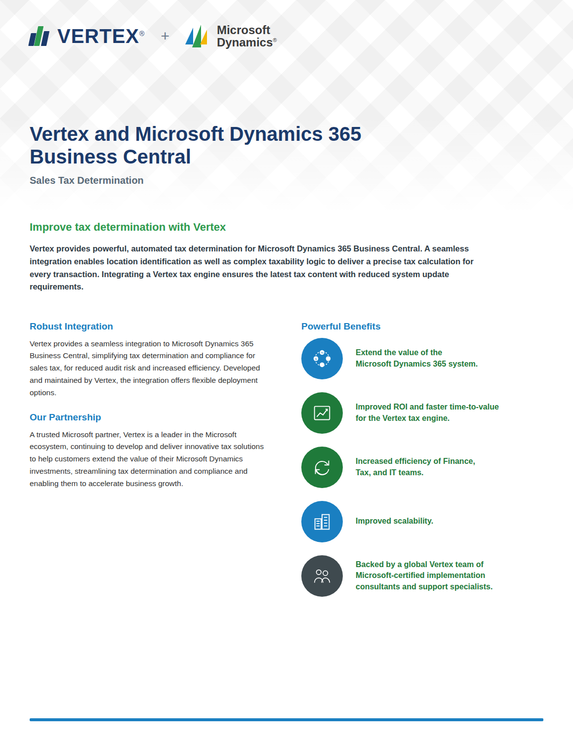VERTEX®
+
Microsoft Dynamics®
Vertex and Microsoft Dynamics 365
Business Central
Sales Tax Determination
Improve tax determination with Vertex
Vertex provides powerful, automated tax determination for Microsoft Dynamics 365 Business Central. A seamless integration enables location identification as well as complex taxability logic to deliver a precise tax calculation for every transaction. Integrating a Vertex tax engine ensures the latest tax content with reduced system update requirements.
Robust Integration
Vertex provides a seamless integration to Microsoft Dynamics 365 Business Central, simplifying tax determination and compliance for sales tax, for reduced audit risk and increased efficiency. Developed and maintained by Vertex, the integration offers flexible deployment options.
Our Partnership
A trusted Microsoft partner, Vertex is a leader in the Microsoft ecosystem, continuing to develop and deliver innovative tax solutions to help customers extend the value of their Microsoft Dynamics investments, streamlining tax determination and compliance and enabling them to accelerate business growth.
Powerful Benefits
% $ Extend the value of the
Microsoft Dynamics 365 system.
Improved ROI and faster time-to-value
for the Vertex tax engine.
Increased efficiency of Finance,
Tax, and IT teams.
Improved scalability.
Backed by a global Vertex team of
Microsoft-certified implementation
consultants and support specialists.